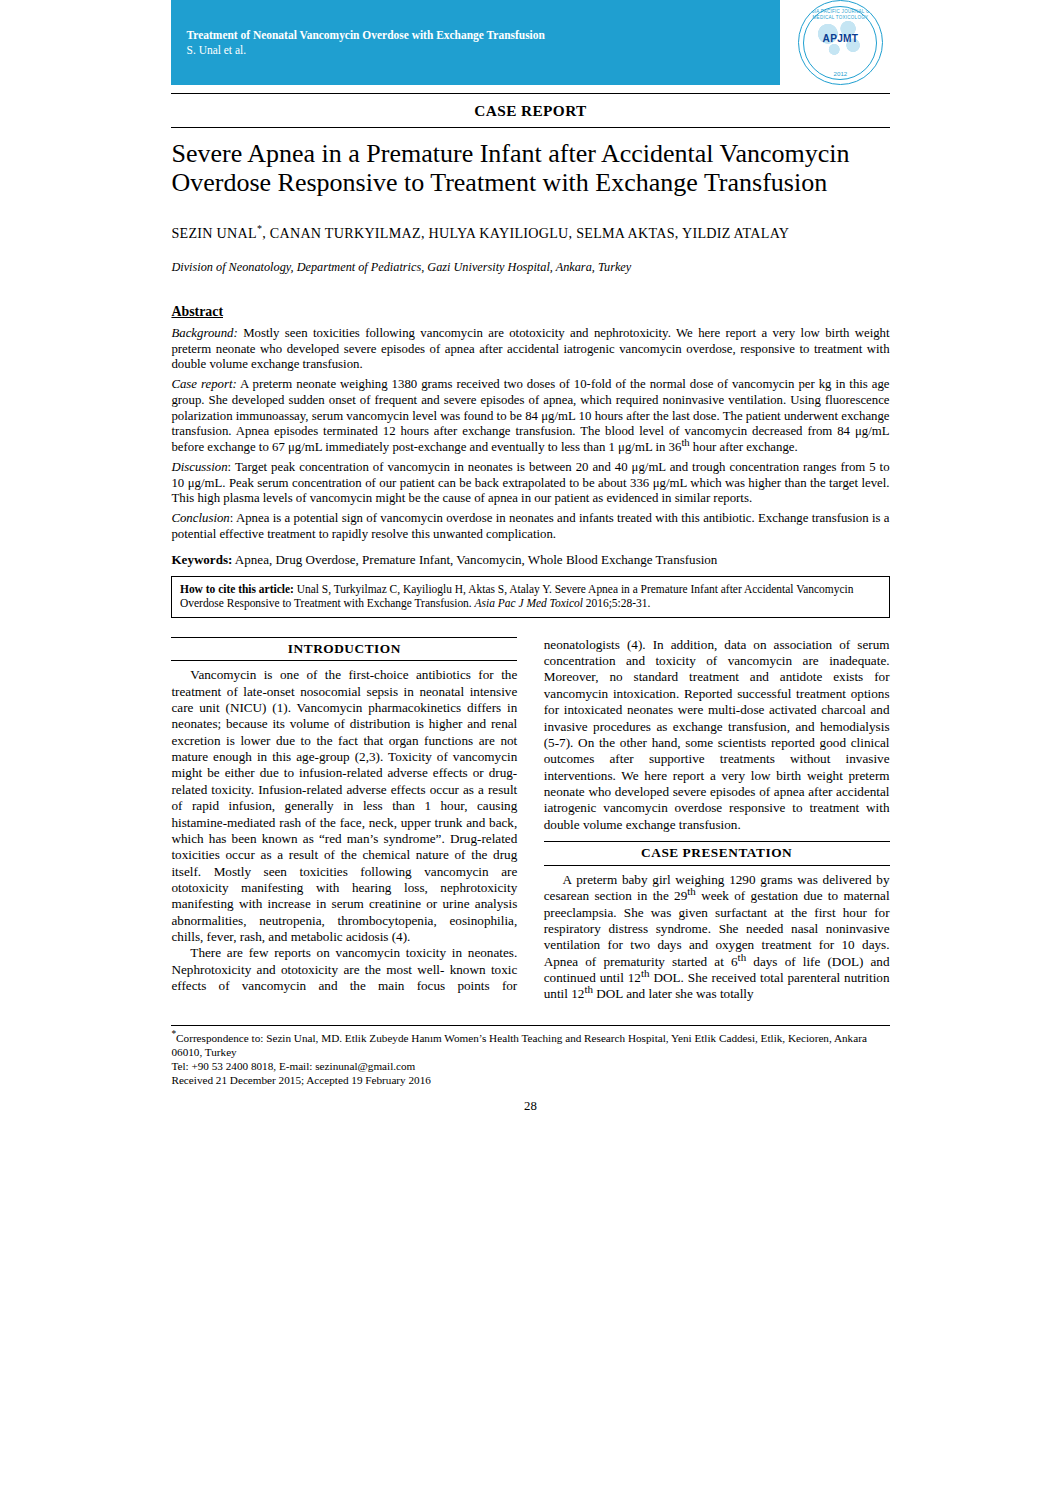Treatment of Neonatal Vancomycin Overdose with Exchange Transfusion
S. Unal et al.
ASIA PACIFIC JOURNAL OF MEDICAL TOXICOLOGY
APJMT
2012
CASE REPORT
Severe Apnea in a Premature Infant after Accidental Vancomycin Overdose Responsive to Treatment with Exchange Transfusion
SEZIN UNAL*, CANAN TURKYILMAZ, HULYA KAYILIOGLU, SELMA AKTAS, YILDIZ ATALAY
Division of Neonatology, Department of Pediatrics, Gazi University Hospital, Ankara, Turkey
Abstract
Background: Mostly seen toxicities following vancomycin are ototoxicity and nephrotoxicity. We here report a very low birth weight preterm neonate who developed severe episodes of apnea after accidental iatrogenic vancomycin overdose, responsive to treatment with double volume exchange transfusion.
Case report: A preterm neonate weighing 1380 grams received two doses of 10-fold of the normal dose of vancomycin per kg in this age group. She developed sudden onset of frequent and severe episodes of apnea, which required noninvasive ventilation. Using fluorescence polarization immunoassay, serum vancomycin level was found to be 84 μg/mL 10 hours after the last dose. The patient underwent exchange transfusion. Apnea episodes terminated 12 hours after exchange transfusion. The blood level of vancomycin decreased from 84 μg/mL before exchange to 67 μg/mL immediately post-exchange and eventually to less than 1 μg/mL in 36th hour after exchange.
Discussion: Target peak concentration of vancomycin in neonates is between 20 and 40 μg/mL and trough concentration ranges from 5 to 10 μg/mL. Peak serum concentration of our patient can be back extrapolated to be about 336 μg/mL which was higher than the target level. This high plasma levels of vancomycin might be the cause of apnea in our patient as evidenced in similar reports.
Conclusion: Apnea is a potential sign of vancomycin overdose in neonates and infants treated with this antibiotic. Exchange transfusion is a potential effective treatment to rapidly resolve this unwanted complication.
Keywords: Apnea, Drug Overdose, Premature Infant, Vancomycin, Whole Blood Exchange Transfusion
How to cite this article: Unal S, Turkyilmaz C, Kayilioglu H, Aktas S, Atalay Y. Severe Apnea in a Premature Infant after Accidental Vancomycin Overdose Responsive to Treatment with Exchange Transfusion. Asia Pac J Med Toxicol 2016;5:28-31.
INTRODUCTION
Vancomycin is one of the first-choice antibiotics for the treatment of late-onset nosocomial sepsis in neonatal intensive care unit (NICU) (1). Vancomycin pharmacokinetics differs in neonates; because its volume of distribution is higher and renal excretion is lower due to the fact that organ functions are not mature enough in this age-group (2,3). Toxicity of vancomycin might be either due to infusion-related adverse effects or drug-related toxicity. Infusion-related adverse effects occur as a result of rapid infusion, generally in less than 1 hour, causing histamine-mediated rash of the face, neck, upper trunk and back, which has been known as “red man’s syndrome”. Drug-related toxicities occur as a result of the chemical nature of the drug itself. Mostly seen toxicities following vancomycin are ototoxicity manifesting with hearing loss, nephrotoxicity manifesting with increase in serum creatinine or urine analysis abnormalities, neutropenia, thrombocytopenia, eosinophilia, chills, fever, rash, and metabolic acidosis (4).
There are few reports on vancomycin toxicity in neonates. Nephrotoxicity and ototoxicity are the most well- known toxic effects of vancomycin and the main focus points for neonatologists (4). In addition, data on association of serum concentration and toxicity of vancomycin are inadequate. Moreover, no standard treatment and antidote exists for vancomycin intoxication. Reported successful treatment options for intoxicated neonates were multi-dose activated charcoal and invasive procedures as exchange transfusion, and hemodialysis (5-7). On the other hand, some scientists reported good clinical outcomes after supportive treatments without invasive interventions. We here report a very low birth weight preterm neonate who developed severe episodes of apnea after accidental iatrogenic vancomycin overdose responsive to treatment with double volume exchange transfusion.
CASE PRESENTATION
A preterm baby girl weighing 1290 grams was delivered by cesarean section in the 29th week of gestation due to maternal preeclampsia. She was given surfactant at the first hour for respiratory distress syndrome. She needed nasal noninvasive ventilation for two days and oxygen treatment for 10 days. Apnea of prematurity started at 6th days of life (DOL) and continued until 12th DOL. She received total parenteral nutrition until 12th DOL and later she was totally
*Correspondence to: Sezin Unal, MD. Etlik Zubeyde Hanım Women’s Health Teaching and Research Hospital, Yeni Etlik Caddesi, Etlik, Kecioren, Ankara 06010, Turkey
Tel: +90 53 2400 8018, E-mail: sezinunal@gmail.com
Received 21 December 2015; Accepted 19 February 2016
28